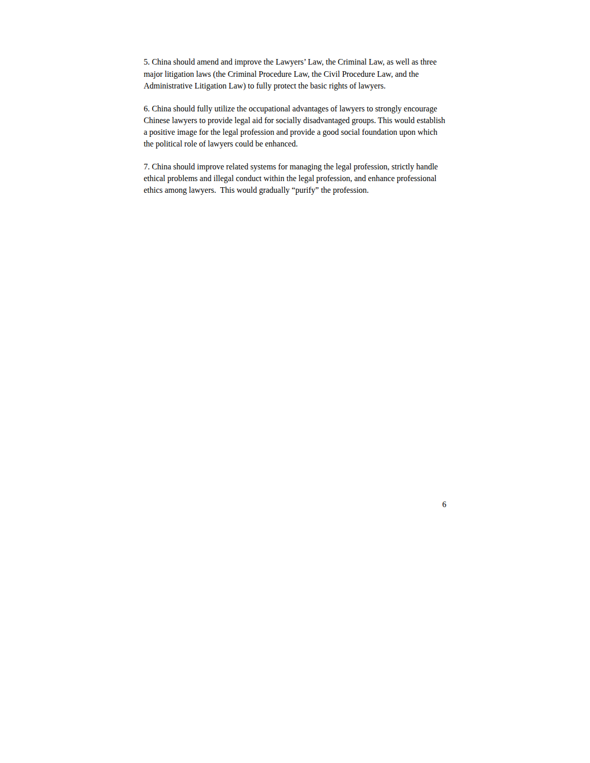5. China should amend and improve the Lawyers’ Law, the Criminal Law, as well as three major litigation laws (the Criminal Procedure Law, the Civil Procedure Law, and the Administrative Litigation Law) to fully protect the basic rights of lawyers.
6. China should fully utilize the occupational advantages of lawyers to strongly encourage Chinese lawyers to provide legal aid for socially disadvantaged groups. This would establish a positive image for the legal profession and provide a good social foundation upon which the political role of lawyers could be enhanced.
7. China should improve related systems for managing the legal profession, strictly handle ethical problems and illegal conduct within the legal profession, and enhance professional ethics among lawyers. This would gradually “purify” the profession.
6